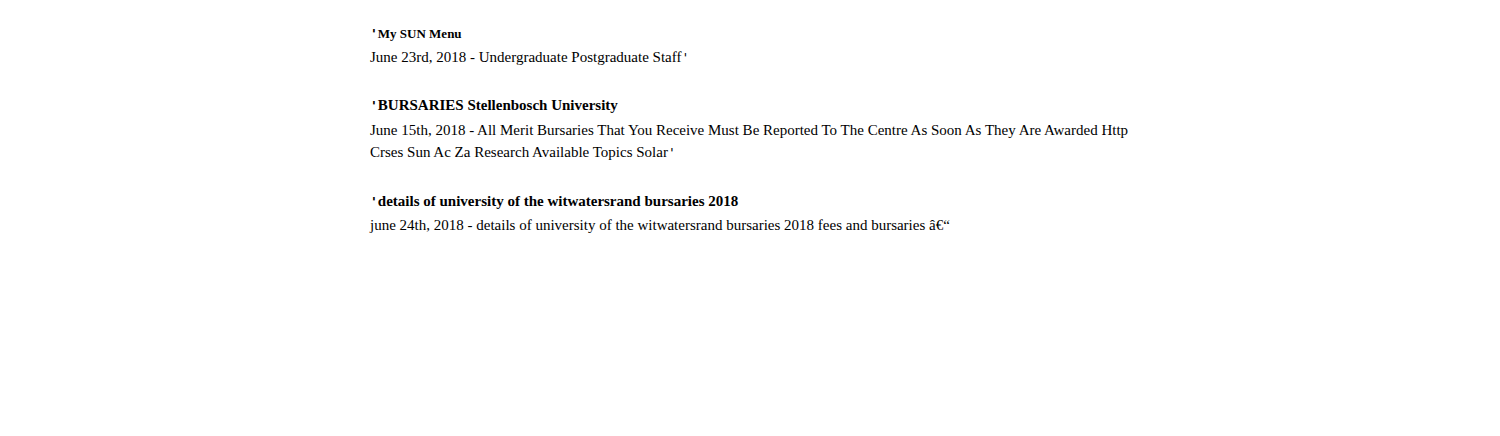'My SUN Menu
June 23rd, 2018 - Undergraduate Postgraduate Staff'
'
BURSARIES Stellenbosch University
June 15th, 2018 - All Merit Bursaries That You Receive Must Be Reported To The Centre As Soon As They Are Awarded Http Crses Sun Ac Za Research Available Topics Solar'
'
details of university of the witwatersrand bursaries 2018
june 24th, 2018 - details of university of the witwatersrand bursaries 2018 fees and bursaries â€“